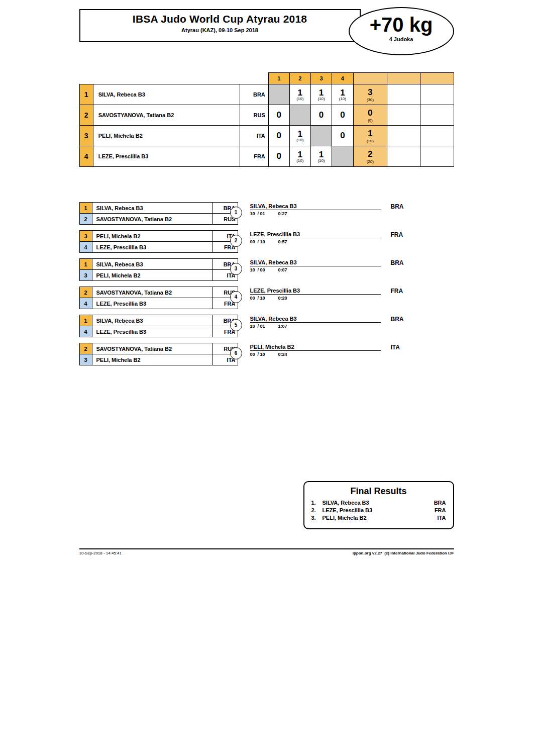IBSA Judo World Cup Atyrau 2018
Atyrau (KAZ), 09-10 Sep 2018
+70 kg
4 Judoka
| | | | 1 | 2 | 3 | 4 | | | |
| 1 | SILVA, Rebeca B3 | BRA | | 1 (10) | 1 (10) | 1 (10) | 3 (30) | | |
| 2 | SAVOSTYANOVA, Tatiana B2 | RUS | 0 | | 0 | 0 | 0 (0) | | |
| 3 | PELI, Michela B2 | ITA | 0 | 1 (10) | | 0 | 1 (10) | | |
| 4 | LEZE, Prescillia B3 | FRA | 0 | 1 (10) | 1 (10) | | 2 (20) | | |
| 1 | SILVA, Rebeca B3 | BRA |
| 2 | SAVOSTYANOVA, Tatiana B2 | RUS |
1
SILVA, Rebeca B3
10 / 010:27
BRA
| 3 | PELI, Michela B2 | ITA |
| 4 | LEZE, Prescillia B3 | FRA |
2
LEZE, Prescillia B3
00 / 100:57
FRA
| 1 | SILVA, Rebeca B3 | BRA |
| 3 | PELI, Michela B2 | ITA |
3
SILVA, Rebeca B3
10 / 000:07
BRA
| 2 | SAVOSTYANOVA, Tatiana B2 | RUS |
| 4 | LEZE, Prescillia B3 | FRA |
4
LEZE, Prescillia B3
00 / 100:20
FRA
| 1 | SILVA, Rebeca B3 | BRA |
| 4 | LEZE, Prescillia B3 | FRA |
5
SILVA, Rebeca B3
10 / 011:07
BRA
| 2 | SAVOSTYANOVA, Tatiana B2 | RUS |
| 3 | PELI, Michela B2 | ITA |
6
PELI, Michela B2
00 / 100:24
ITA
Final Results
1. SILVA, Rebeca B3BRA
2. LEZE, Prescillia B3FRA
3. PELI, Michela B2ITA
10-Sep-2018 - 14:45:41
ippon.org v2.27 (c) International Judo Federation IJF